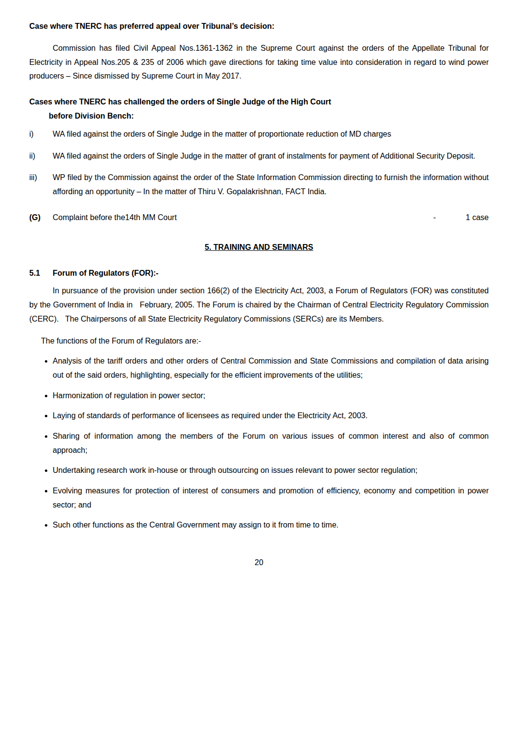Case where TNERC has preferred appeal over Tribunal’s decision:
Commission has filed Civil Appeal Nos.1361-1362 in the Supreme Court against the orders of the Appellate Tribunal for Electricity in Appeal Nos.205 & 235 of 2006 which gave directions for taking time value into consideration in regard to wind power producers – Since dismissed by Supreme Court in May 2017.
Cases where TNERC has challenged the orders of Single Judge of the High Courtbefore Division Bench:
i) WA filed against the orders of Single Judge in the matter of proportionate reduction of MD charges
ii) WA filed against the orders of Single Judge in the matter of grant of instalments for payment of Additional Security Deposit.
iii) WP filed by the Commission against the order of the State Information Commission directing to furnish the information without affording an opportunity – In the matter of Thiru V. Gopalakrishnan, FACT India.
(G) Complaint before the14th MM Court - 1 case
5. TRAINING AND SEMINARS
5.1 Forum of Regulators (FOR):-
In pursuance of the provision under section 166(2) of the Electricity Act, 2003, a Forum of Regulators (FOR) was constituted by the Government of India in February, 2005. The Forum is chaired by the Chairman of Central Electricity Regulatory Commission (CERC). The Chairpersons of all State Electricity Regulatory Commissions (SERCs) are its Members.
The functions of the Forum of Regulators are:-
Analysis of the tariff orders and other orders of Central Commission and State Commissions and compilation of data arising out of the said orders, highlighting, especially for the efficient improvements of the utilities;
Harmonization of regulation in power sector;
Laying of standards of performance of licensees as required under the Electricity Act, 2003.
Sharing of information among the members of the Forum on various issues of common interest and also of common approach;
Undertaking research work in-house or through outsourcing on issues relevant to power sector regulation;
Evolving measures for protection of interest of consumers and promotion of efficiency, economy and competition in power sector; and
Such other functions as the Central Government may assign to it from time to time.
20